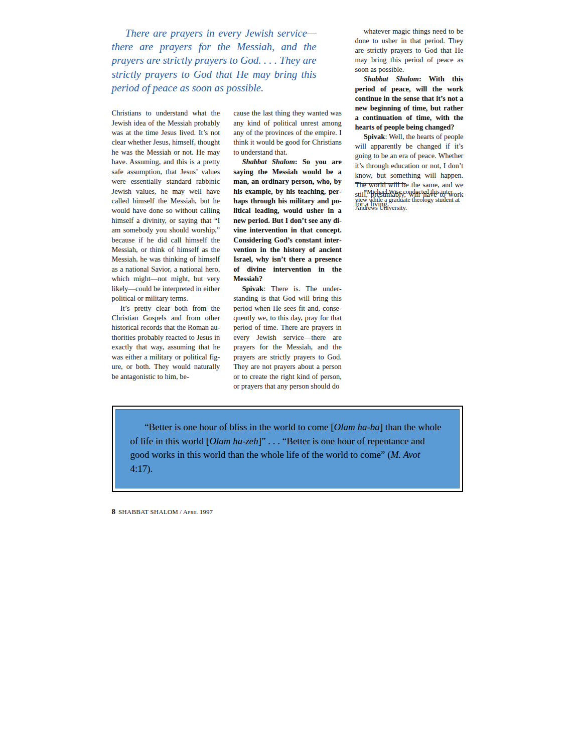There are prayers in every Jewish service—there are prayers for the Messiah, and the prayers are strictly prayers to God. . . . They are strictly prayers to God that He may bring this period of peace as soon as possible.
whatever magic things need to be done to usher in that period. They are strictly prayers to God that He may bring this period of peace as soon as possible.
Shabbat Shalom: With this period of peace, will the work continue in the sense that it’s not a new beginning of time, but rather a continuation of time, with the hearts of people being changed?
Spivak: Well, the hearts of people will apparently be changed if it’s going to be an era of peace. Whether it’s through education or not, I don’t know, but something will happen. The world will be the same, and we still, presumably, will have to work for a living.
Christians to understand what the Jewish idea of the Messiah probably was at the time Jesus lived. It’s not clear whether Jesus, himself, thought he was the Messiah or not. He may have. Assuming, and this is a pretty safe assumption, that Jesus’ values were essentially standard rabbinic Jewish values, he may well have called himself the Messiah, but he would have done so without calling himself a divinity, or saying that “I am somebody you should worship,” because if he did call himself the Messiah, or think of himself as the Messiah, he was thinking of himself as a national Savior, a national hero, which might—not might, but very likely—could be interpreted in either political or military terms.
It’s pretty clear both from the Christian Gospels and from other historical records that the Roman authorities probably reacted to Jesus in exactly that way, assuming that he was either a military or political figure, or both. They would naturally be antagonistic to him, be-
cause the last thing they wanted was any kind of political unrest among any of the provinces of the empire. I think it would be good for Christians to understand that.
Shabbat Shalom: So you are saying the Messiah would be a man, an ordinary person, who, by his example, by his teaching, perhaps through his military and political leading, would usher in a new period. But I don’t see any divine intervention in that concept. Considering God’s constant intervention in the history of ancient Israel, why isn’t there a presence of divine intervention in the Messiah?
Spivak: There is. The understanding is that God will bring this period when He sees fit and, consequently we, to this day, pray for that period of time. There are prayers in every Jewish service—there are prayers for the Messiah, and the prayers are strictly prayers to God. They are not prayers about a person or to create the right kind of person, or prayers that any person should do
*Michael Wise conducted this interview while a graduate theology student at Andrews University.
“Better is one hour of bliss in the world to come [Olam ha-ba] than the whole of life in this world [Olam ha-zeh]” . . . “Better is one hour of repentance and good works in this world than the whole life of the world to come” (M. Avot 4:17).
8 SHABBAT SHALOM / April 1997